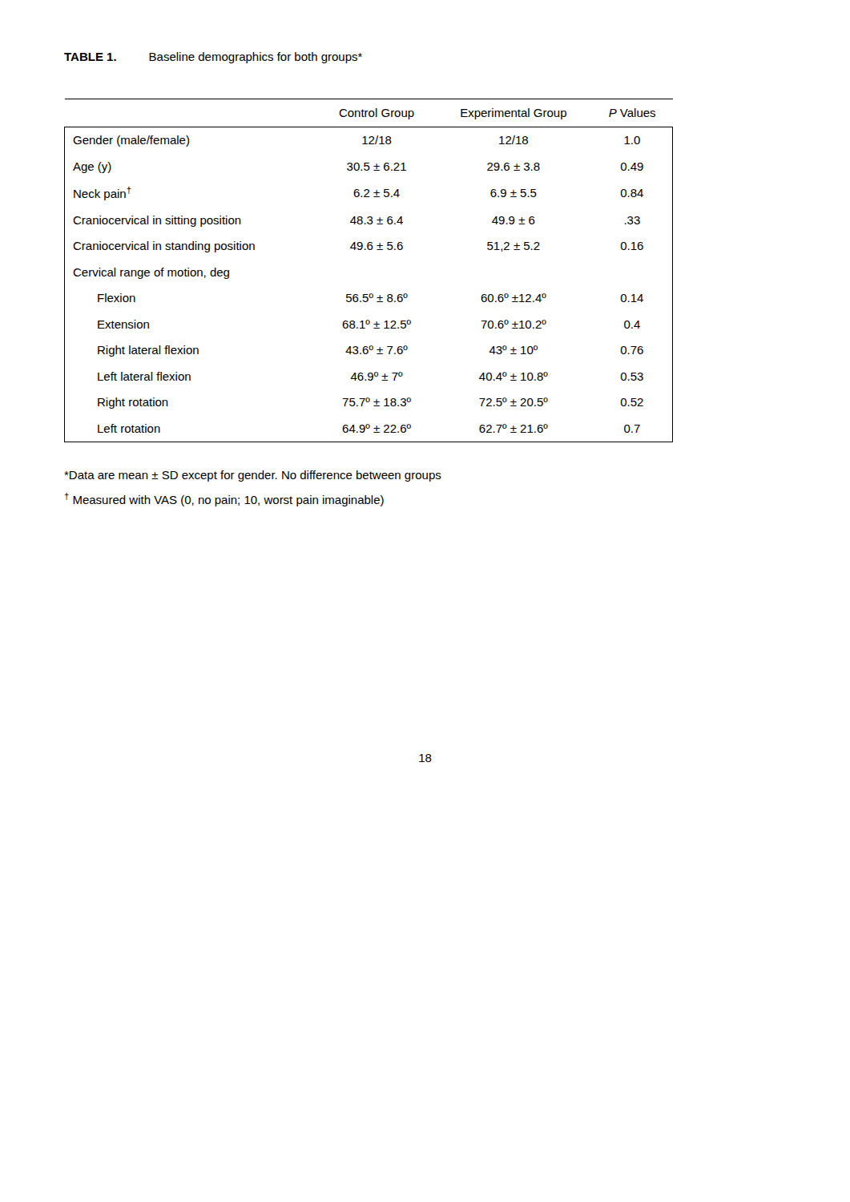TABLE 1. Baseline demographics for both groups*
| | Control Group | Experimental Group | P Values |
| --- | --- | --- | --- |
| Gender (male/female) | 12/18 | 12/18 | 1.0 |
| Age (y) | 30.5 ± 6.21 | 29.6 ± 3.8 | 0.49 |
| Neck pain † | 6.2 ± 5.4 | 6.9 ± 5.5 | 0.84 |
| Craniocervical in sitting position | 48.3 ± 6.4 | 49.9 ± 6 | .33 |
| Craniocervical in standing position | 49.6 ± 5.6 | 51,2 ± 5.2 | 0.16 |
| Cervical range of motion, deg | | | |
| Flexion | 56.5º ± 8.6º | 60.6º ±12.4º | 0.14 |
| Extension | 68.1º ± 12.5º | 70.6º ±10.2º | 0.4 |
| Right lateral flexion | 43.6º ± 7.6º | 43º ± 10º | 0.76 |
| Left lateral flexion | 46.9º ± 7º | 40.4º ± 10.8º | 0.53 |
| Right rotation | 75.7º ± 18.3º | 72.5º ± 20.5º | 0.52 |
| Left rotation | 64.9º ± 22.6º | 62.7º ± 21.6º | 0.7 |
*Data are mean ± SD except for gender. No difference between groups
† Measured with VAS (0, no pain; 10, worst pain imaginable)
18